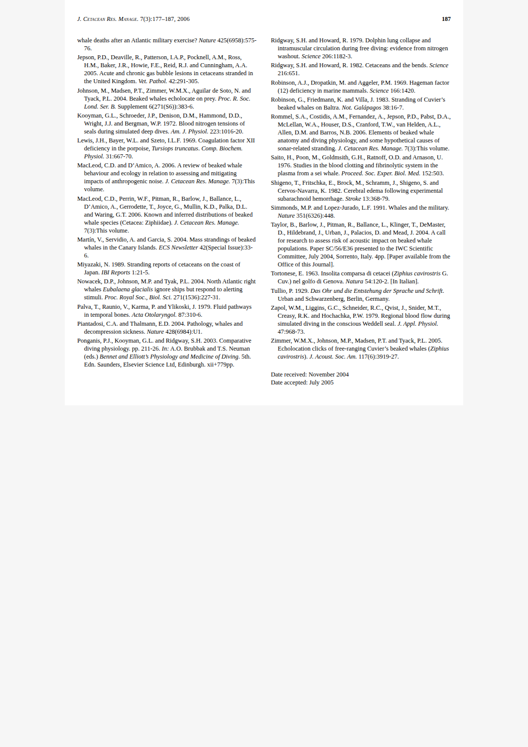J. Cetacean Res. Manage. 7(3):177–187, 2006 187
whale deaths after an Atlantic military exercise? Nature 425(6958):575-76.
Jepson, P.D., Deaville, R., Patterson, I.A.P., Pocknell, A.M., Ross, H.M., Baker, J.R., Howie, F.E., Reid, R.J. and Cunningham, A.A. 2005. Acute and chronic gas bubble lesions in cetaceans stranded in the United Kingdom. Vet. Pathol. 42:291-305.
Johnson, M., Madsen, P.T., Zimmer, W.M.X., Aguilar de Soto, N. and Tyack, P.L. 2004. Beaked whales echolocate on prey. Proc. R. Soc. Lond. Ser. B. Supplement 6(271(S6)):383-6.
Kooyman, G.L., Schroeder, J.P., Denison, D.M., Hammond, D.D., Wright, J.J. and Bergman, W.P. 1972. Blood nitrogen tensions of seals during simulated deep dives. Am. J. Physiol. 223:1016-20.
Lewis, J.H., Bayer, W.L. and Szeto, I.L.F. 1969. Coagulation factor XII deficiency in the porpoise, Tursiops truncatus. Comp. Biochem. Physiol. 31:667-70.
MacLeod, C.D. and D’Amico, A. 2006. A review of beaked whale behaviour and ecology in relation to assessing and mitigating impacts of anthropogenic noise. J. Cetacean Res. Manage. 7(3):This volume.
MacLeod, C.D., Perrin, W.F., Pitman, R., Barlow, J., Ballance, L., D’Amico, A., Gerrodette, T., Joyce, G., Mullin, K.D., Palka, D.L. and Waring, G.T. 2006. Known and inferred distributions of beaked whale species (Cetacea: Ziphiidae). J. Cetacean Res. Manage. 7(3):This volume.
Martín, V., Servidio, A. and Garcia, S. 2004. Mass strandings of beaked whales in the Canary Islands. ECS Newsletter 42(Special Issue):33-6.
Miyazaki, N. 1989. Stranding reports of cetaceans on the coast of Japan. IBI Reports 1:21-5.
Nowacek, D.P., Johnson, M.P. and Tyak, P.L. 2004. North Atlantic right whales Eubalaena glacialis ignore ships but respond to alerting stimuli. Proc. Royal Soc., Biol. Sci. 271(1536):227-31.
Palva, T., Raunio, V., Karma, P. and Ylikoski, J. 1979. Fluid pathways in temporal bones. Acta Otolaryngol. 87:310-6.
Piantadosi, C.A. and Thalmann, E.D. 2004. Pathology, whales and decompression sickness. Nature 428(6984):U1.
Ponganis, P.J., Kooyman, G.L. and Ridgway, S.H. 2003. Comparative diving physiology. pp. 211-26. In: A.O. Brubbak and T.S. Neuman (eds.) Bennet and Elliott’s Physiology and Medicine of Diving. 5th. Edn. Saunders, Elsevier Science Ltd, Edinburgh. xii+779pp.
Ridgway, S.H. and Howard, R. 1979. Dolphin lung collapse and intramuscular circulation during free diving: evidence from nitrogen washout. Science 206:1182-3.
Ridgway, S.H. and Howard, R. 1982. Cetaceans and the bends. Science 216:651.
Robinson, A.J., Dropatkin, M. and Aggeler, P.M. 1969. Hageman factor (12) deficiency in marine mammals. Science 166:1420.
Robinson, G., Friedmann, K. and Villa, J. 1983. Stranding of Cuvier’s beaked whales on Baltra. Not. Galápagos 38:16-7.
Rommel, S.A., Costidis, A.M., Fernandez, A., Jepson, P.D., Pabst, D.A., McLellan, W.A., Houser, D.S., Cranford, T.W., van Helden, A.L., Allen, D.M. and Barros, N.B. 2006. Elements of beaked whale anatomy and diving physiology, and some hypothetical causes of sonar-related stranding. J. Cetacean Res. Manage. 7(3):This volume.
Saito, H., Poon, M., Goldmsith, G.H., Ratnoff, O.D. and Arnason, U. 1976. Studies in the blood clotting and fibrinolytic system in the plasma from a sei whale. Proceed. Soc. Exper. Biol. Med. 152:503.
Shigeno, T., Fritschka, E., Brock, M., Schramm, J., Shigeno, S. and Cervos-Navarra, K. 1982. Cerebral edema following experimental subarachnoid hemorrhage. Stroke 13:368-79.
Simmonds, M.P. and Lopez-Jurado, L.F. 1991. Whales and the military. Nature 351(6326):448.
Taylor, B., Barlow, J., Pitman, R., Ballance, L., Klinger, T., DeMaster, D., Hildebrand, J., Urban, J., Palacios, D. and Mead, J. 2004. A call for research to assess risk of acoustic impact on beaked whale populations. Paper SC/56/E36 presented to the IWC Scientific Committee, July 2004, Sorrento, Italy. 4pp. [Paper available from the Office of this Journal].
Tortonese, E. 1963. Insolita comparsa di cetacei (Ziphius cavirostris G. Cuv.) nel golfo di Genova. Natura 54:120-2. [In Italian].
Tullio, P. 1929. Das Ohr und die Entstehung der Sprache und Schrift. Urban and Schwarzenberg, Berlin, Germany.
Zapol, W.M., Liggins, G.C., Schneider, R.C., Qvist, J., Snider, M.T., Creasy, R.K. and Hochachka, P.W. 1979. Regional blood flow during simulated diving in the conscious Weddell seal. J. Appl. Physiol. 47:968-73.
Zimmer, W.M.X., Johnson, M.P., Madsen, P.T. and Tyack, P.L. 2005. Echolocation clicks of free-ranging Cuvier’s beaked whales (Ziphius cavirostris). J. Acoust. Soc. Am. 117(6):3919-27.
Date received: November 2004
Date accepted: July 2005